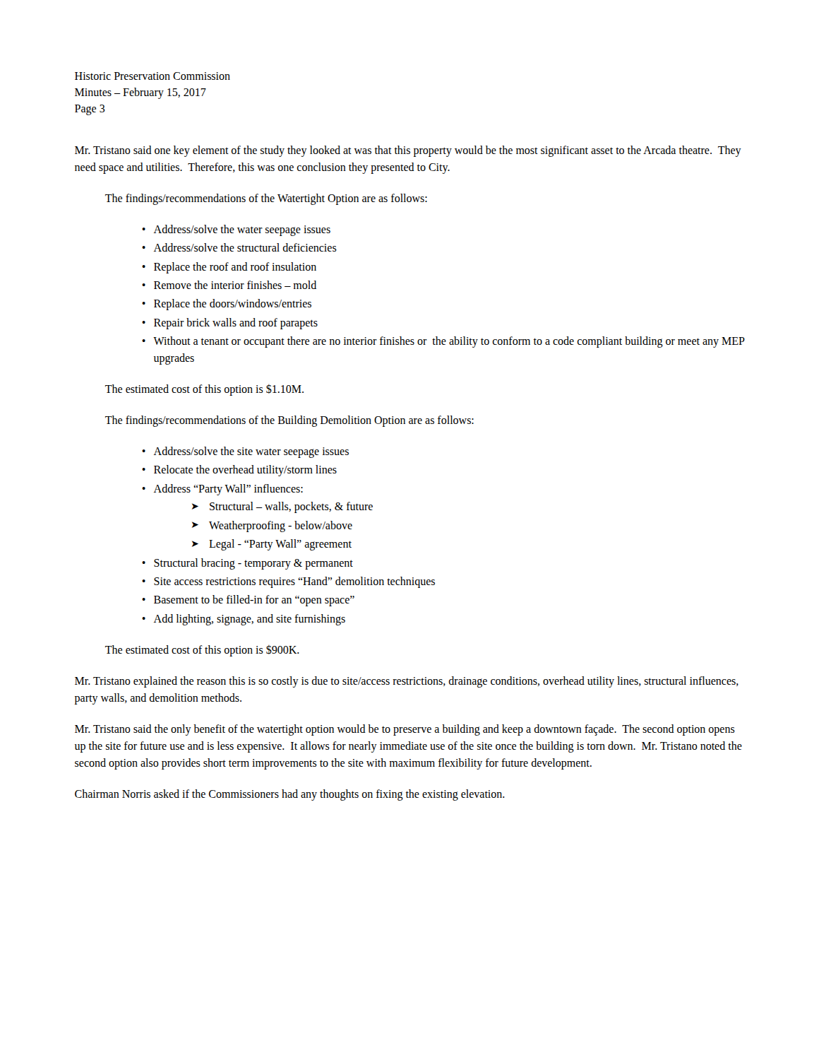Historic Preservation Commission
Minutes – February 15, 2017
Page 3
Mr. Tristano said one key element of the study they looked at was that this property would be the most significant asset to the Arcada theatre. They need space and utilities. Therefore, this was one conclusion they presented to City.
The findings/recommendations of the Watertight Option are as follows:
Address/solve the water seepage issues
Address/solve the structural deficiencies
Replace the roof and roof insulation
Remove the interior finishes – mold
Replace the doors/windows/entries
Repair brick walls and roof parapets
Without a tenant or occupant there are no interior finishes or the ability to conform to a code compliant building or meet any MEP upgrades
The estimated cost of this option is $1.10M.
The findings/recommendations of the Building Demolition Option are as follows:
Address/solve the site water seepage issues
Relocate the overhead utility/storm lines
Address “Party Wall” influences:
Structural – walls, pockets, & future
Weatherproofing - below/above
Legal - “Party Wall” agreement
Structural bracing - temporary & permanent
Site access restrictions requires “Hand” demolition techniques
Basement to be filled-in for an “open space”
Add lighting, signage, and site furnishings
The estimated cost of this option is $900K.
Mr. Tristano explained the reason this is so costly is due to site/access restrictions, drainage conditions, overhead utility lines, structural influences, party walls, and demolition methods.
Mr. Tristano said the only benefit of the watertight option would be to preserve a building and keep a downtown façade. The second option opens up the site for future use and is less expensive. It allows for nearly immediate use of the site once the building is torn down. Mr. Tristano noted the second option also provides short term improvements to the site with maximum flexibility for future development.
Chairman Norris asked if the Commissioners had any thoughts on fixing the existing elevation.